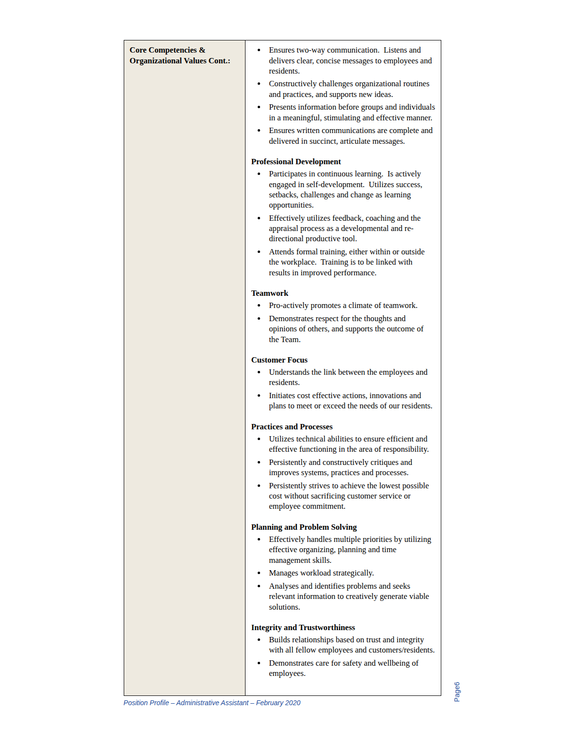| Core Competencies & Organizational Values Cont.: | Ensures two-way communication. Listens and delivers clear, concise messages to employees and residents. Constructively challenges organizational routines and practices, and supports new ideas. Presents information before groups and individuals in a meaningful, stimulating and effective manner. Ensures written communications are complete and delivered in succinct, articulate messages. Professional Development Participates in continuous learning. Is actively engaged in self-development. Utilizes success, setbacks, challenges and change as learning opportunities. Effectively utilizes feedback, coaching and the appraisal process as a developmental and re-directional productive tool. Attends formal training, either within or outside the workplace. Training is to be linked with results in improved performance. Teamwork Pro-actively promotes a climate of teamwork. Demonstrates respect for the thoughts and opinions of others, and supports the outcome of the Team. Customer Focus Understands the link between the employees and residents. Initiates cost effective actions, innovations and plans to meet or exceed the needs of our residents. Practices and Processes Utilizes technical abilities to ensure efficient and effective functioning in the area of responsibility. Persistently and constructively critiques and improves systems, practices and processes. Persistently strives to achieve the lowest possible cost without sacrificing customer service or employee commitment. Planning and Problem Solving Effectively handles multiple priorities by utilizing effective organizing, planning and time management skills. Manages workload strategically. Analyses and identifies problems and seeks relevant information to creatively generate viable solutions. Integrity and Trustworthiness Builds relationships based on trust and integrity with all fellow employees and customers/residents. Demonstrates care for safety and wellbeing of employees. |
Position Profile – Administrative Assistant – February 2020
Page6